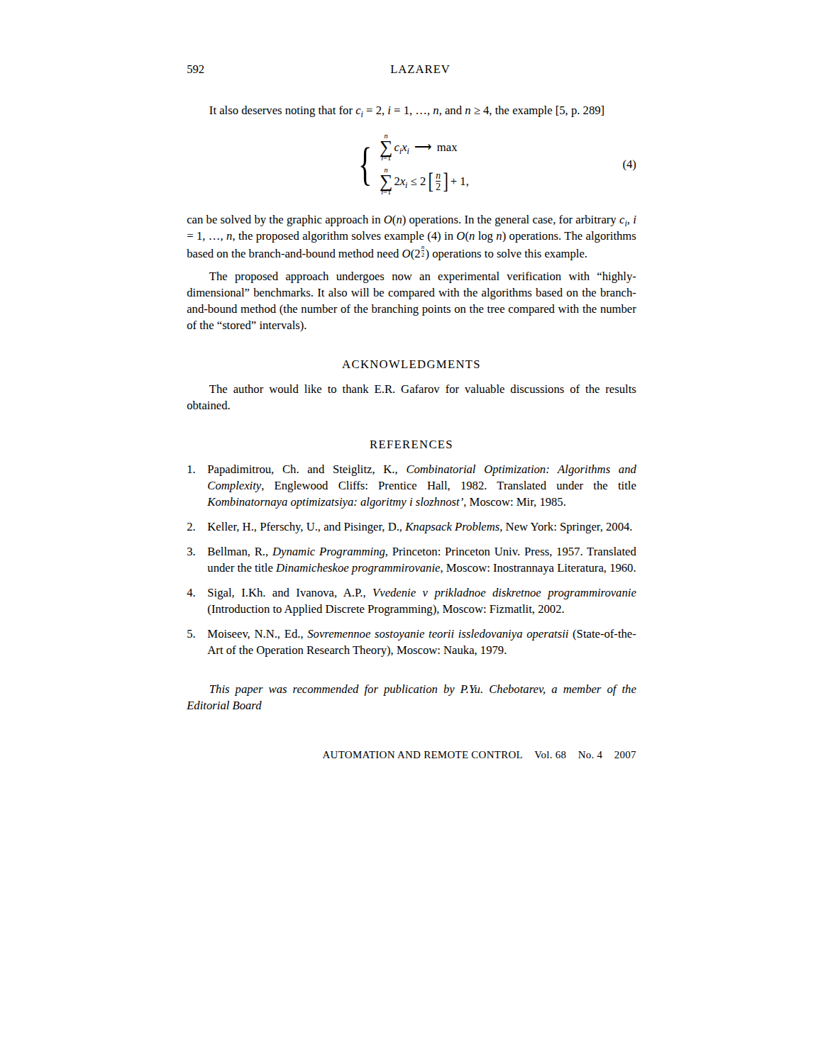592
LAZAREV
It also deserves noting that for ci = 2, i = 1, …, n, and n ≥ 4, the example [5, p. 289]
{
n ∑ i=1 cixi ⟶ max
n ∑ i=1 2xi ≤ 2 [n 2] + 1,
(4)
can be solved by the graphic approach in O(n) operations. In the general case, for arbitrary ci, i = 1, …, n, the proposed algorithm solves example (4) in O(n log n) operations. The algorithms based on the branch-and-bound method need O(2n 2) operations to solve this example.
The proposed approach undergoes now an experimental verification with “highly-dimensional” benchmarks. It also will be compared with the algorithms based on the branch-and-bound method (the number of the branching points on the tree compared with the number of the “stored” intervals).
ACKNOWLEDGMENTS
The author would like to thank E.R. Gafarov for valuable discussions of the results obtained.
REFERENCES
Papadimitrou, Ch. and Steiglitz, K., Combinatorial Optimization: Algorithms and Complexity, Englewood Cliffs: Prentice Hall, 1982. Translated under the title Kombinatornaya optimizatsiya: algoritmy i slozhnost’, Moscow: Mir, 1985.
Keller, H., Pferschy, U., and Pisinger, D., Knapsack Problems, New York: Springer, 2004.
Bellman, R., Dynamic Programming, Princeton: Princeton Univ. Press, 1957. Translated under the title Dinamicheskoe programmirovanie, Moscow: Inostrannaya Literatura, 1960.
Sigal, I.Kh. and Ivanova, A.P., Vvedenie v prikladnoe diskretnoe programmirovanie (Introduction to Applied Discrete Programming), Moscow: Fizmatlit, 2002.
Moiseev, N.N., Ed., Sovremennoe sostoyanie teorii issledovaniya operatsii (State-of-the-Art of the Operation Research Theory), Moscow: Nauka, 1979.
This paper was recommended for publication by P.Yu. Chebotarev, a member of the Editorial Board
AUTOMATION AND REMOTE CONTROL Vol. 68 No. 4 2007